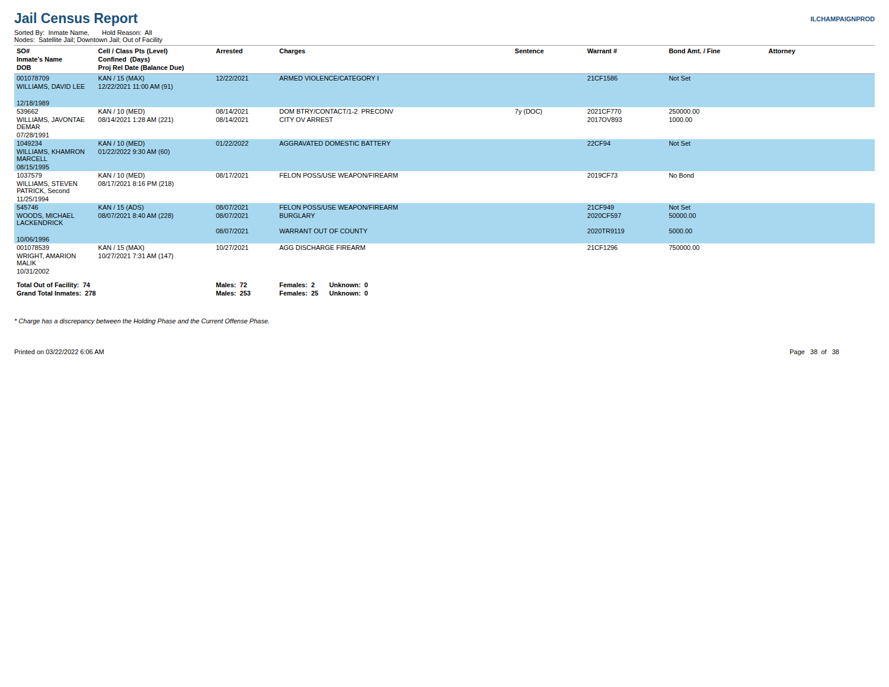Jail Census Report
ILCHAMPAIGNPROD
Sorted By: Inmate Name, Hold Reason: All
Nodes: Satellite Jail; Downtown Jail; Out of Facility
| SO# | Cell / Class Pts (Level) | Arrested | Charges | Sentence | Warrant # | Bond Amt. / Fine | Attorney |
| --- | --- | --- | --- | --- | --- | --- | --- |
| Inmate's Name | Confined (Days) | | | | | | |
| DOB | Proj Rel Date (Balance Due) | | | | | | |
| 001078709 | KAN / 15 (MAX) | 12/22/2021 | ARMED VIOLENCE/CATEGORY I | | 21CF1586 | Not Set | |
| WILLIAMS, DAVID LEE | 12/22/2021 11:00 AM (91) | | | | | | |
| 12/18/1989 | | | | | | | |
| 539662 | KAN / 10 (MED) | 08/14/2021 | DOM BTRY/CONTACT/1-2 PRECONV | 7y (DOC) | 2021CF770 | 250000.00 | |
| WILLIAMS, JAVONTAE DEMAR | 08/14/2021 1:28 AM (221) | 08/14/2021 | CITY OV ARREST | | 2017OV893 | 1000.00 | |
| 07/28/1991 | | | | | | | |
| 1049234 | KAN / 10 (MED) | 01/22/2022 | AGGRAVATED DOMESTIC BATTERY | | 22CF94 | Not Set | |
| WILLIAMS, KHAMRON MARCELL | 01/22/2022 9:30 AM (60) | | | | | | |
| 08/15/1995 | | | | | | | |
| 1037579 | KAN / 10 (MED) | 08/17/2021 | FELON POSS/USE WEAPON/FIREARM | | 2019CF73 | No Bond | |
| WILLIAMS, STEVEN PATRICK, Second | 08/17/2021 8:16 PM (218) | | | | | | |
| 11/25/1994 | | | | | | | |
| 545746 | KAN / 15 (ADS) | 08/07/2021 | FELON POSS/USE WEAPON/FIREARM | | 21CF949 | Not Set | |
| WOODS, MICHAEL LACKENDRICK | 08/07/2021 8:40 AM (228) | 08/07/2021 | BURGLARY | | 2020CF597 | 50000.00 | |
| | | 08/07/2021 | WARRANT OUT OF COUNTY | | 2020TR9119 | 5000.00 | |
| 10/06/1996 | | | | | | | |
| 001078539 | KAN / 15 (MAX) | 10/27/2021 | AGG DISCHARGE FIREARM | | 21CF1296 | 750000.00 | |
| WRIGHT, AMARION MALIK | 10/27/2021 7:31 AM (147) | | | | | | |
| 10/31/2002 | | | | | | | |
| Total Out of Facility: 74 | Males: 72 | Females: 2 Unknown: 0 | | | | |
| Grand Total Inmates: 278 | Males: 253 | Females: 25 Unknown: 0 | | | | |
* Charge has a discrepancy between the Holding Phase and the Current Offense Phase.
Printed on 03/22/2022 6:06 AM Page 38 of 38